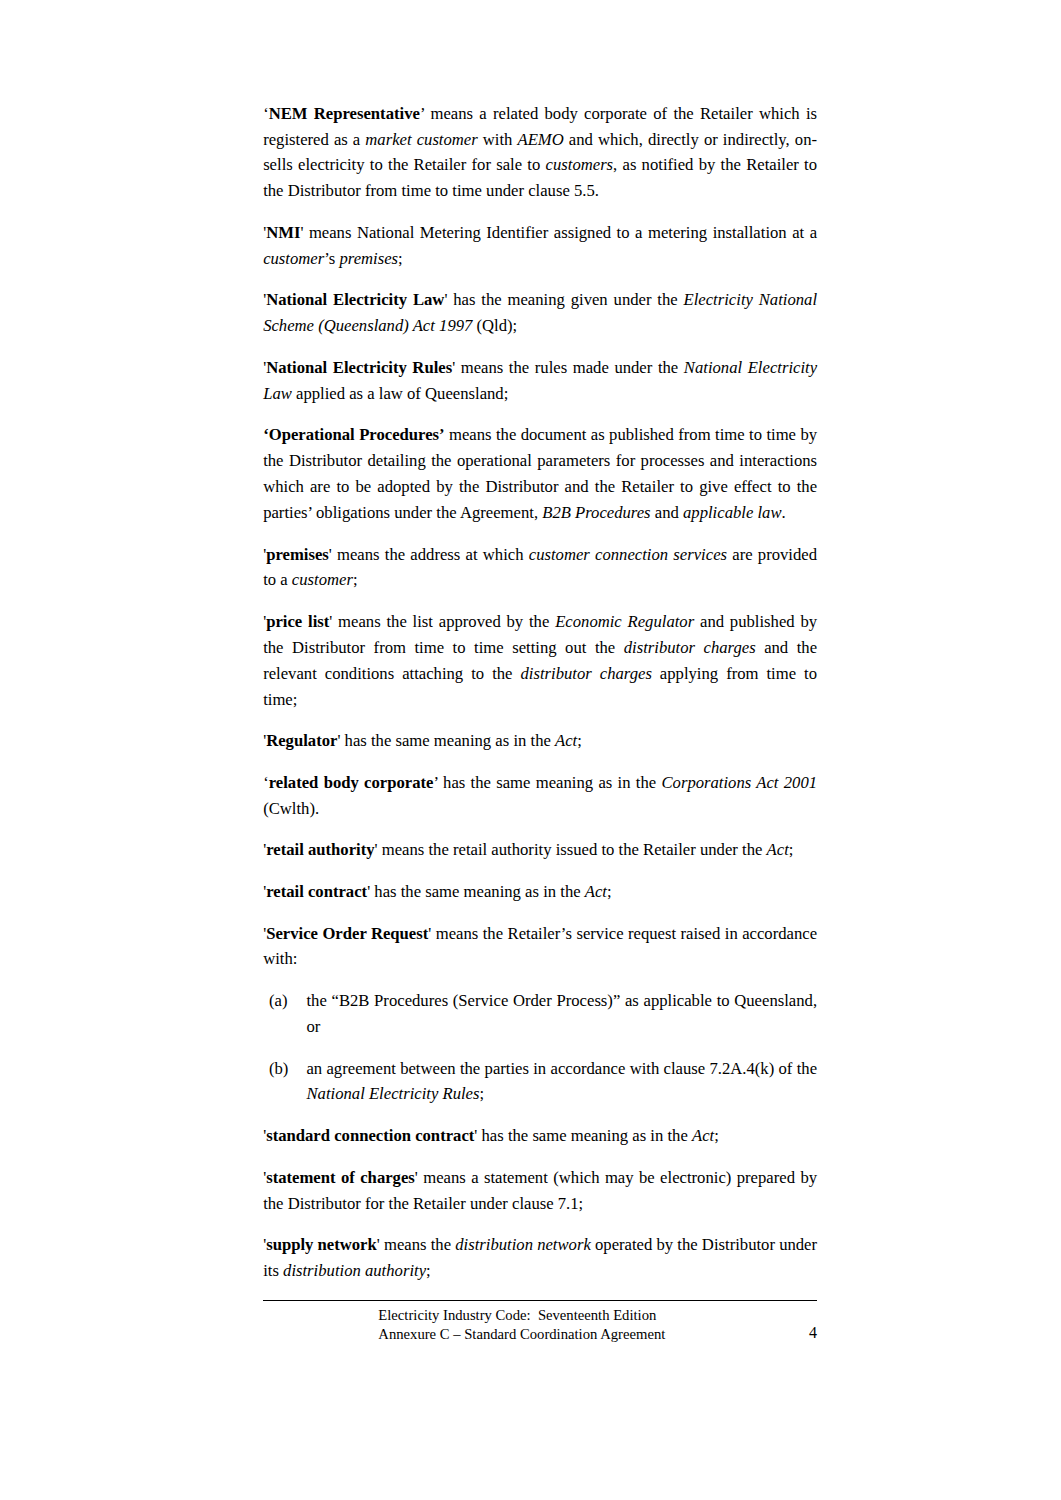‘NEM Representative’ means a related body corporate of the Retailer which is registered as a market customer with AEMO and which, directly or indirectly, on-sells electricity to the Retailer for sale to customers, as notified by the Retailer to the Distributor from time to time under clause 5.5.
'NMI' means National Metering Identifier assigned to a metering installation at a customer’s premises;
'National Electricity Law' has the meaning given under the Electricity National Scheme (Queensland) Act 1997 (Qld);
'National Electricity Rules' means the rules made under the National Electricity Law applied as a law of Queensland;
‘Operational Procedures’ means the document as published from time to time by the Distributor detailing the operational parameters for processes and interactions which are to be adopted by the Distributor and the Retailer to give effect to the parties’ obligations under the Agreement, B2B Procedures and applicable law.
'premises' means the address at which customer connection services are provided to a customer;
'price list' means the list approved by the Economic Regulator and published by the Distributor from time to time setting out the distributor charges and the relevant conditions attaching to the distributor charges applying from time to time;
'Regulator' has the same meaning as in the Act;
‘related body corporate’ has the same meaning as in the Corporations Act 2001 (Cwlth).
'retail authority' means the retail authority issued to the Retailer under the Act;
'retail contract' has the same meaning as in the Act;
'Service Order Request' means the Retailer’s service request raised in accordance with:
(a)
the “B2B Procedures (Service Order Process)” as applicable to Queensland, or
(b)
an agreement between the parties in accordance with clause 7.2A.4(k) of the National Electricity Rules;
'standard connection contract' has the same meaning as in the Act;
'statement of charges' means a statement (which may be electronic) prepared by the Distributor for the Retailer under clause 7.1;
'supply network' means the distribution network operated by the Distributor under its distribution authority;
Electricity Industry Code: Seventeenth Edition
Annexure C – Standard Coordination Agreement
4